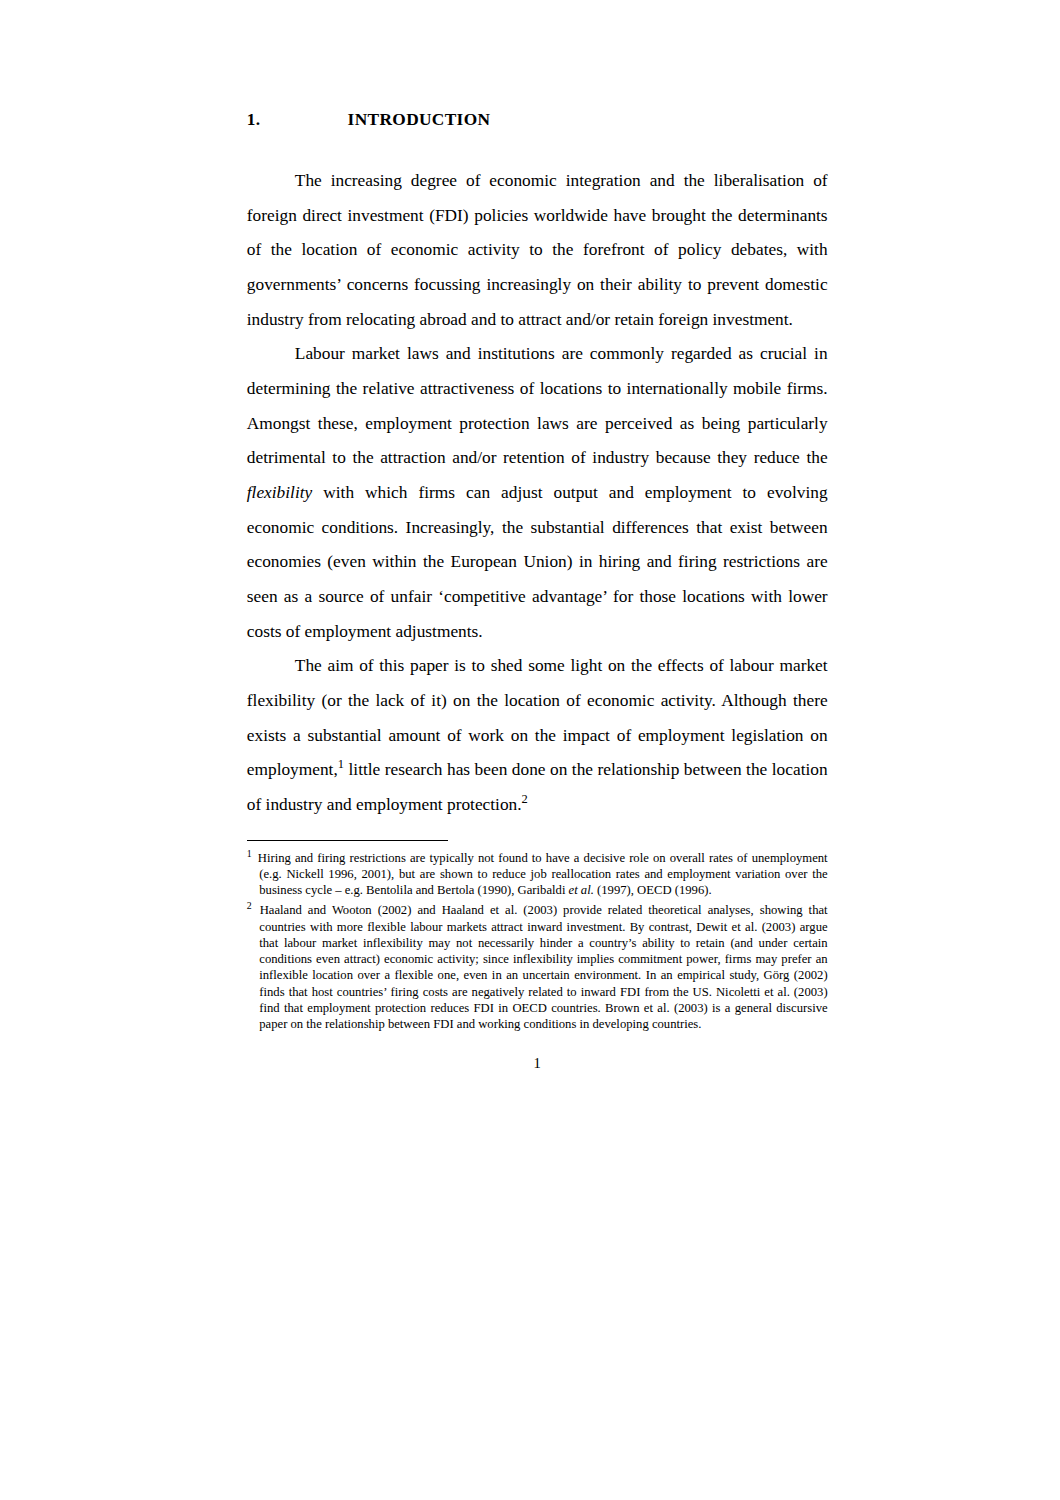1. INTRODUCTION
The increasing degree of economic integration and the liberalisation of foreign direct investment (FDI) policies worldwide have brought the determinants of the location of economic activity to the forefront of policy debates, with governments’ concerns focussing increasingly on their ability to prevent domestic industry from relocating abroad and to attract and/or retain foreign investment.
Labour market laws and institutions are commonly regarded as crucial in determining the relative attractiveness of locations to internationally mobile firms. Amongst these, employment protection laws are perceived as being particularly detrimental to the attraction and/or retention of industry because they reduce the flexibility with which firms can adjust output and employment to evolving economic conditions. Increasingly, the substantial differences that exist between economies (even within the European Union) in hiring and firing restrictions are seen as a source of unfair ‘competitive advantage’ for those locations with lower costs of employment adjustments.
The aim of this paper is to shed some light on the effects of labour market flexibility (or the lack of it) on the location of economic activity. Although there exists a substantial amount of work on the impact of employment legislation on employment,1 little research has been done on the relationship between the location of industry and employment protection.2
1 Hiring and firing restrictions are typically not found to have a decisive role on overall rates of unemployment (e.g. Nickell 1996, 2001), but are shown to reduce job reallocation rates and employment variation over the business cycle – e.g. Bentolila and Bertola (1990), Garibaldi et al. (1997), OECD (1996).
2 Haaland and Wooton (2002) and Haaland et al. (2003) provide related theoretical analyses, showing that countries with more flexible labour markets attract inward investment. By contrast, Dewit et al. (2003) argue that labour market inflexibility may not necessarily hinder a country’s ability to retain (and under certain conditions even attract) economic activity; since inflexibility implies commitment power, firms may prefer an inflexible location over a flexible one, even in an uncertain environment. In an empirical study, Görg (2002) finds that host countries’ firing costs are negatively related to inward FDI from the US. Nicoletti et al. (2003) find that employment protection reduces FDI in OECD countries. Brown et al. (2003) is a general discursive paper on the relationship between FDI and working conditions in developing countries.
1